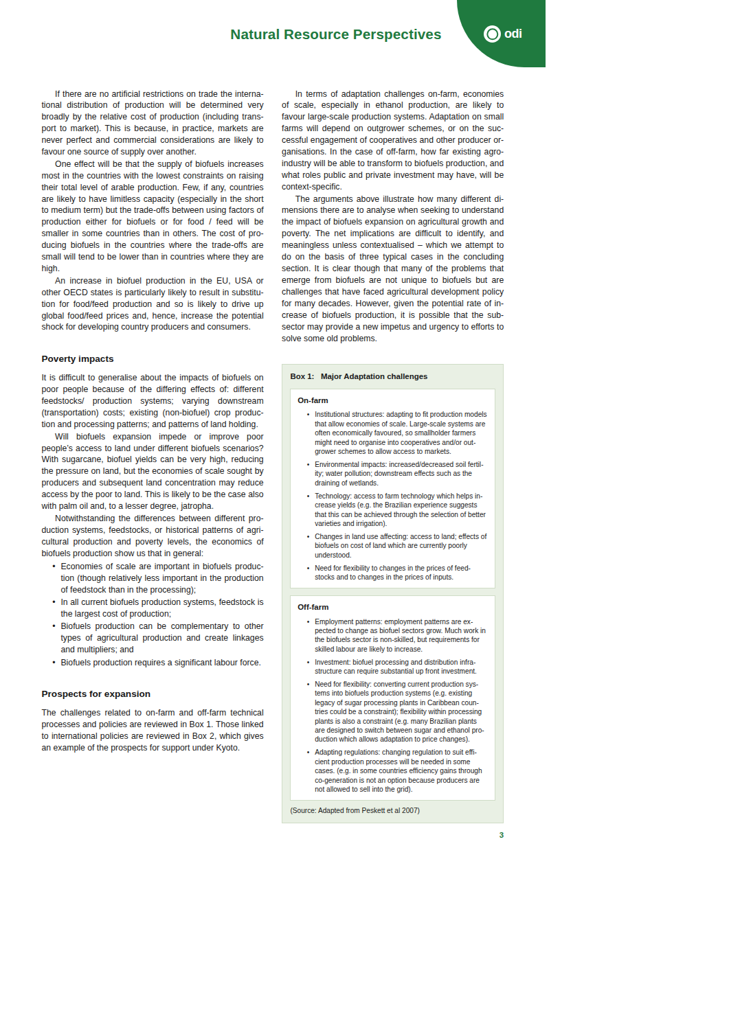Natural Resource Perspectives
odi
If there are no artificial restrictions on trade the international distribution of production will be determined very broadly by the relative cost of production (including transport to market). This is because, in practice, markets are never perfect and commercial considerations are likely to favour one source of supply over another.
One effect will be that the supply of biofuels increases most in the countries with the lowest constraints on raising their total level of arable production. Few, if any, countries are likely to have limitless capacity (especially in the short to medium term) but the trade-offs between using factors of production either for biofuels or for food / feed will be smaller in some countries than in others. The cost of producing biofuels in the countries where the trade-offs are small will tend to be lower than in countries where they are high.
An increase in biofuel production in the EU, USA or other OECD states is particularly likely to result in substitution for food/feed production and so is likely to drive up global food/feed prices and, hence, increase the potential shock for developing country producers and consumers.
Poverty impacts
It is difficult to generalise about the impacts of biofuels on poor people because of the differing effects of: different feedstocks/ production systems; varying downstream (transportation) costs; existing (non-biofuel) crop production and processing patterns; and patterns of land holding.
Will biofuels expansion impede or improve poor people’s access to land under different biofuels scenarios? With sugarcane, biofuel yields can be very high, reducing the pressure on land, but the economies of scale sought by producers and subsequent land concentration may reduce access by the poor to land. This is likely to be the case also with palm oil and, to a lesser degree, jatropha.
Notwithstanding the differences between different production systems, feedstocks, or historical patterns of agricultural production and poverty levels, the economics of biofuels production show us that in general:
Economies of scale are important in biofuels production (though relatively less important in the production of feedstock than in the processing);
In all current biofuels production systems, feedstock is the largest cost of production;
Biofuels production can be complementary to other types of agricultural production and create linkages and multipliers; and
Biofuels production requires a significant labour force.
Prospects for expansion
The challenges related to on-farm and off-farm technical processes and policies are reviewed in Box 1. Those linked to international policies are reviewed in Box 2, which gives an example of the prospects for support under Kyoto.
In terms of adaptation challenges on-farm, economies of scale, especially in ethanol production, are likely to favour large-scale production systems. Adaptation on small farms will depend on outgrower schemes, or on the successful engagement of cooperatives and other producer organisations. In the case of off-farm, how far existing agro-industry will be able to transform to biofuels production, and what roles public and private investment may have, will be context-specific.
The arguments above illustrate how many different dimensions there are to analyse when seeking to understand the impact of biofuels expansion on agricultural growth and poverty. The net implications are difficult to identify, and meaningless unless contextualised – which we attempt to do on the basis of three typical cases in the concluding section. It is clear though that many of the problems that emerge from biofuels are not unique to biofuels but are challenges that have faced agricultural development policy for many decades. However, given the potential rate of increase of biofuels production, it is possible that the sub-sector may provide a new impetus and urgency to efforts to solve some old problems.
Box 1: Major Adaptation challenges
On-farm
Institutional structures: adapting to fit production models that allow economies of scale. Large-scale systems are often economically favoured, so smallholder farmers might need to organise into cooperatives and/or outgrower schemes to allow access to markets.
Environmental impacts: increased/decreased soil fertility; water pollution; downstream effects such as the draining of wetlands.
Technology: access to farm technology which helps increase yields (e.g. the Brazilian experience suggests that this can be achieved through the selection of better varieties and irrigation).
Changes in land use affecting: access to land; effects of biofuels on cost of land which are currently poorly understood.
Need for flexibility to changes in the prices of feedstocks and to changes in the prices of inputs.
Off-farm
Employment patterns: employment patterns are expected to change as biofuel sectors grow. Much work in the biofuels sector is non-skilled, but requirements for skilled labour are likely to increase.
Investment: biofuel processing and distribution infrastructure can require substantial up front investment.
Need for flexibility: converting current production systems into biofuels production systems (e.g. existing legacy of sugar processing plants in Caribbean countries could be a constraint); flexibility within processing plants is also a constraint (e.g. many Brazilian plants are designed to switch between sugar and ethanol production which allows adaptation to price changes).
Adapting regulations: changing regulation to suit efficient production processes will be needed in some cases. (e.g. in some countries efficiency gains through co-generation is not an option because producers are not allowed to sell into the grid).
(Source: Adapted from Peskett et al 2007)
3